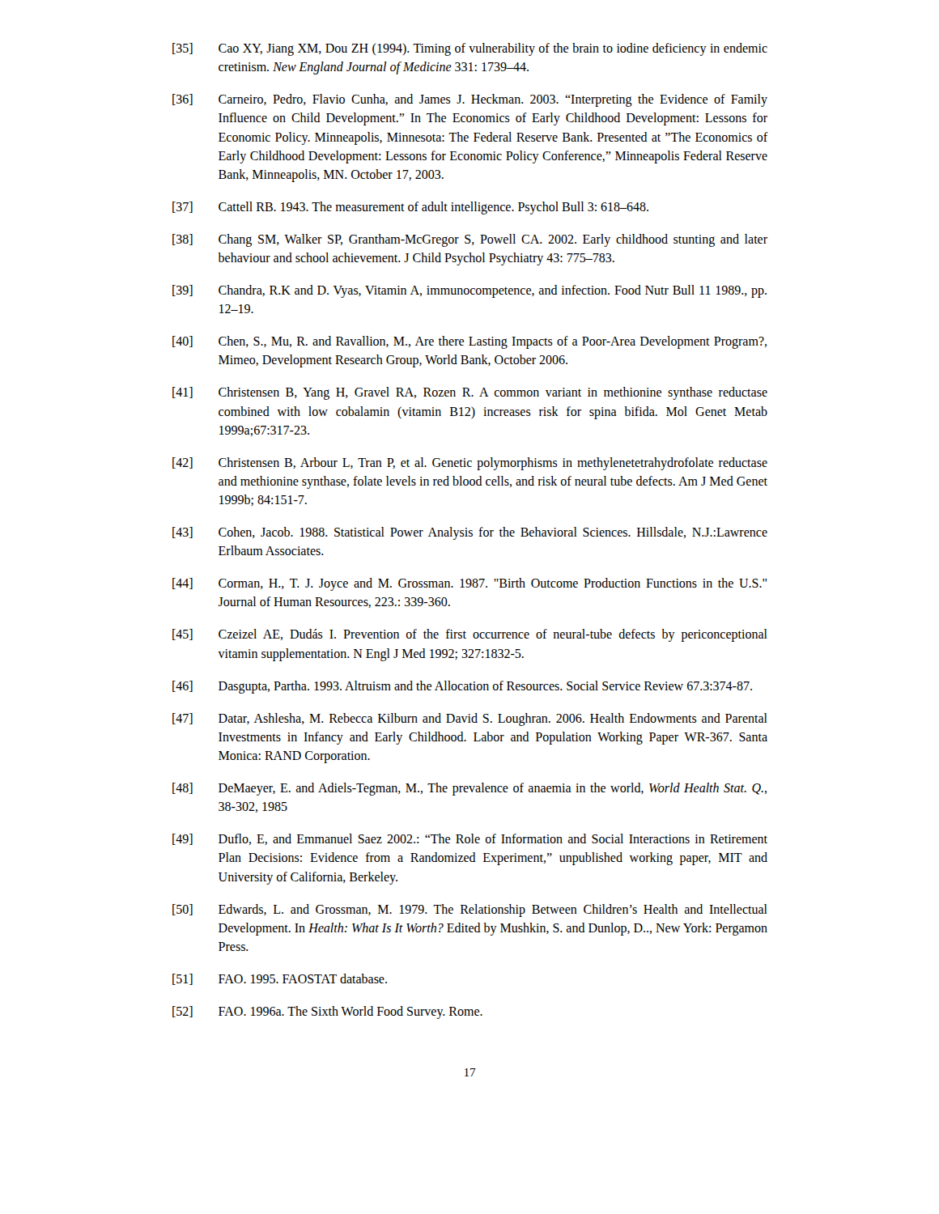[35] Cao XY, Jiang XM, Dou ZH (1994). Timing of vulnerability of the brain to iodine deficiency in endemic cretinism. New England Journal of Medicine 331: 1739–44.
[36] Carneiro, Pedro, Flavio Cunha, and James J. Heckman. 2003. “Interpreting the Evidence of Family Influence on Child Development.” In The Economics of Early Childhood Development: Lessons for Economic Policy. Minneapolis, Minnesota: The Federal Reserve Bank. Presented at ”The Economics of Early Childhood Development: Lessons for Economic Policy Conference,” Minneapolis Federal Reserve Bank, Minneapolis, MN. October 17, 2003.
[37] Cattell RB. 1943. The measurement of adult intelligence. Psychol Bull 3: 618–648.
[38] Chang SM, Walker SP, Grantham-McGregor S, Powell CA. 2002. Early childhood stunting and later behaviour and school achievement. J Child Psychol Psychiatry 43: 775–783.
[39] Chandra, R.K and D. Vyas, Vitamin A, immunocompetence, and infection. Food Nutr Bull 11 1989., pp. 12–19.
[40] Chen, S., Mu, R. and Ravallion, M., Are there Lasting Impacts of a Poor-Area Development Program?, Mimeo, Development Research Group, World Bank, October 2006.
[41] Christensen B, Yang H, Gravel RA, Rozen R. A common variant in methionine synthase reductase combined with low cobalamin (vitamin B12) increases risk for spina bifida. Mol Genet Metab 1999a;67:317-23.
[42] Christensen B, Arbour L, Tran P, et al. Genetic polymorphisms in methylenetetrahydrofolate reductase and methionine synthase, folate levels in red blood cells, and risk of neural tube defects. Am J Med Genet 1999b; 84:151-7.
[43] Cohen, Jacob. 1988. Statistical Power Analysis for the Behavioral Sciences. Hillsdale, N.J.:Lawrence Erlbaum Associates.
[44] Corman, H., T. J. Joyce and M. Grossman. 1987. "Birth Outcome Production Functions in the U.S." Journal of Human Resources, 223.: 339-360.
[45] Czeizel AE, Dudás I. Prevention of the first occurrence of neural-tube defects by periconceptional vitamin supplementation. N Engl J Med 1992; 327:1832-5.
[46] Dasgupta, Partha. 1993. Altruism and the Allocation of Resources. Social Service Review 67.3:374-87.
[47] Datar, Ashlesha, M. Rebecca Kilburn and David S. Loughran. 2006. Health Endowments and Parental Investments in Infancy and Early Childhood. Labor and Population Working Paper WR-367. Santa Monica: RAND Corporation.
[48] DeMaeyer, E. and Adiels-Tegman, M., The prevalence of anaemia in the world, World Health Stat. Q., 38-302, 1985
[49] Duflo, E, and Emmanuel Saez 2002.: “The Role of Information and Social Interactions in Retirement Plan Decisions: Evidence from a Randomized Experiment,” unpublished working paper, MIT and University of California, Berkeley.
[50] Edwards, L. and Grossman, M. 1979. The Relationship Between Children’s Health and Intellectual Development. In Health: What Is It Worth? Edited by Mushkin, S. and Dunlop, D.., New York: Pergamon Press.
[51] FAO. 1995. FAOSTAT database.
[52] FAO. 1996a. The Sixth World Food Survey. Rome.
17